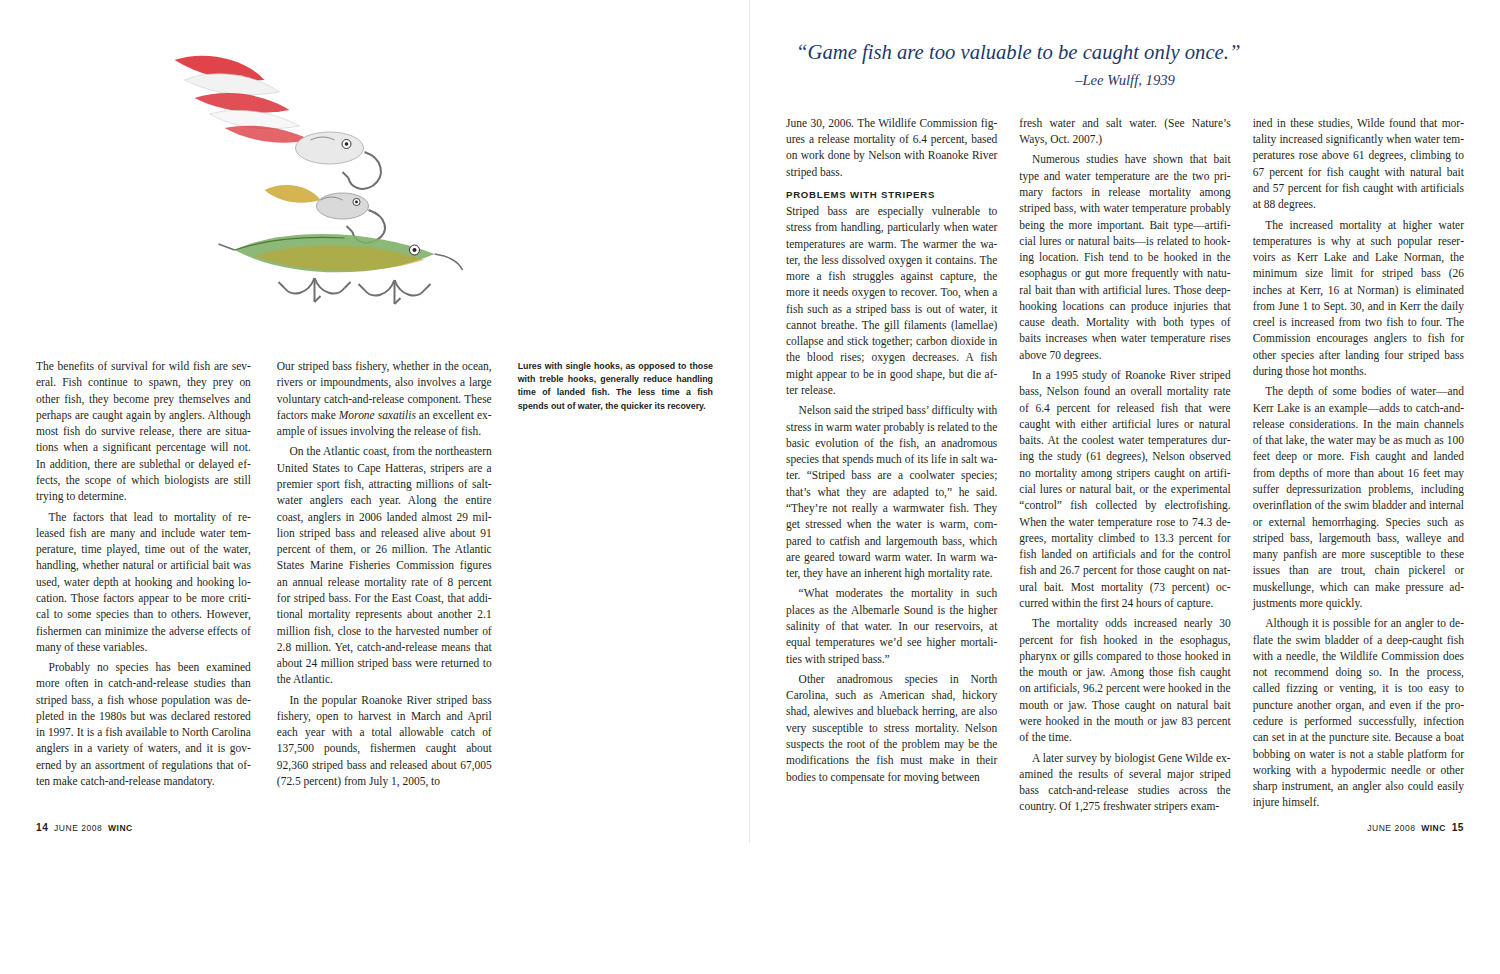The benefits of survival for wild fish are several. Fish continue to spawn, they prey on other fish, they become prey themselves and perhaps are caught again by anglers. Although most fish do survive release, there are situations when a significant percentage will not. In addition, there are sublethal or delayed effects, the scope of which biologists are still trying to determine.
The factors that lead to mortality of released fish are many and include water temperature, time played, time out of the water, handling, whether natural or artificial bait was used, water depth at hooking and hooking location. Those factors appear to be more critical to some species than to others. However, fishermen can minimize the adverse effects of many of these variables.
Probably no species has been examined more often in catch-and-release studies than striped bass, a fish whose population was depleted in the 1980s but was declared restored in 1997. It is a fish available to North Carolina anglers in a variety of waters, and it is governed by an assortment of regulations that often make catch-and-release mandatory.
Our striped bass fishery, whether in the ocean, rivers or impoundments, also involves a large voluntary catch-and-release component. These factors make Morone saxatilis an excellent example of issues involving the release of fish.
On the Atlantic coast, from the northeastern United States to Cape Hatteras, stripers are a premier sport fish, attracting millions of saltwater anglers each year. Along the entire coast, anglers in 2006 landed almost 29 million striped bass and released alive about 91 percent of them, or 26 million. The Atlantic States Marine Fisheries Commission figures an annual release mortality rate of 8 percent for striped bass. For the East Coast, that additional mortality represents about another 2.1 million fish, close to the harvested number of 2.8 million. Yet, catch-and-release means that about 24 million striped bass were returned to the Atlantic.
In the popular Roanoke River striped bass fishery, open to harvest in March and April each year with a total allowable catch of 137,500 pounds, fishermen caught about 92,360 striped bass and released about 67,005 (72.5 percent) from July 1, 2005, to
Lures with single hooks, as opposed to those with treble hooks, generally reduce handling time of landed fish. The less time a fish spends out of water, the quicker its recovery.
14 JUNE 2008 WINC
“Game fish are too valuable to be caught only once.”
–Lee Wulff, 1939
June 30, 2006. The Wildlife Commission figures a release mortality of 6.4 percent, based on work done by Nelson with Roanoke River striped bass.
Problems with Stripers
Striped bass are especially vulnerable to stress from handling, particularly when water temperatures are warm. The warmer the water, the less dissolved oxygen it contains. The more a fish struggles against capture, the more it needs oxygen to recover. Too, when a fish such as a striped bass is out of water, it cannot breathe. The gill filaments (lamellae) collapse and stick together; carbon dioxide in the blood rises; oxygen decreases. A fish might appear to be in good shape, but die after release.
Nelson said the striped bass’ difficulty with stress in warm water probably is related to the basic evolution of the fish, an anadromous species that spends much of its life in salt water. “Striped bass are a coolwater species; that’s what they are adapted to,” he said. “They’re not really a warmwater fish. They get stressed when the water is warm, compared to catfish and largemouth bass, which are geared toward warm water. In warm water, they have an inherent high mortality rate.
“What moderates the mortality in such places as the Albemarle Sound is the higher salinity of that water. In our reservoirs, at equal temperatures we’d see higher mortalities with striped bass.”
Other anadromous species in North Carolina, such as American shad, hickory shad, alewives and blueback herring, are also very susceptible to stress mortality. Nelson suspects the root of the problem may be the modifications the fish must make in their bodies to compensate for moving between
fresh water and salt water. (See Nature’s Ways, Oct. 2007.)
Numerous studies have shown that bait type and water temperature are the two primary factors in release mortality among striped bass, with water temperature probably being the more important. Bait type—artificial lures or natural baits—is related to hooking location. Fish tend to be hooked in the esophagus or gut more frequently with natural bait than with artificial lures. Those deep-hooking locations can produce injuries that cause death. Mortality with both types of baits increases when water temperature rises above 70 degrees.
In a 1995 study of Roanoke River striped bass, Nelson found an overall mortality rate of 6.4 percent for released fish that were caught with either artificial lures or natural baits. At the coolest water temperatures during the study (61 degrees), Nelson observed no mortality among stripers caught on artificial lures or natural bait, or the experimental “control” fish collected by electrofishing. When the water temperature rose to 74.3 degrees, mortality climbed to 13.3 percent for fish landed on artificials and for the control fish and 26.7 percent for those caught on natural bait. Most mortality (73 percent) occurred within the first 24 hours of capture.
The mortality odds increased nearly 30 percent for fish hooked in the esophagus, pharynx or gills compared to those hooked in the mouth or jaw. Among those fish caught on artificials, 96.2 percent were hooked in the mouth or jaw. Those caught on natural bait were hooked in the mouth or jaw 83 percent of the time.
A later survey by biologist Gene Wilde examined the results of several major striped bass catch-and-release studies across the country. Of 1,275 freshwater stripers exam-
ined in these studies, Wilde found that mortality increased significantly when water temperatures rose above 61 degrees, climbing to 67 percent for fish caught with natural bait and 57 percent for fish caught with artificials at 88 degrees.
The increased mortality at higher water temperatures is why at such popular reservoirs as Kerr Lake and Lake Norman, the minimum size limit for striped bass (26 inches at Kerr, 16 at Norman) is eliminated from June 1 to Sept. 30, and in Kerr the daily creel is increased from two fish to four. The Commission encourages anglers to fish for other species after landing four striped bass during those hot months.
The depth of some bodies of water—and Kerr Lake is an example—adds to catch-and-release considerations. In the main channels of that lake, the water may be as much as 100 feet deep or more. Fish caught and landed from depths of more than about 16 feet may suffer depressurization problems, including overinflation of the swim bladder and internal or external hemorrhaging. Species such as striped bass, largemouth bass, walleye and many panfish are more susceptible to these issues than are trout, chain pickerel or muskellunge, which can make pressure adjustments more quickly.
Although it is possible for an angler to deflate the swim bladder of a deep-caught fish with a needle, the Wildlife Commission does not recommend doing so. In the process, called fizzing or venting, it is too easy to puncture another organ, and even if the procedure is performed successfully, infection can set in at the puncture site. Because a boat bobbing on water is not a stable platform for working with a hypodermic needle or other sharp instrument, an angler also could easily injure himself.
JUNE 2008 WINC 15